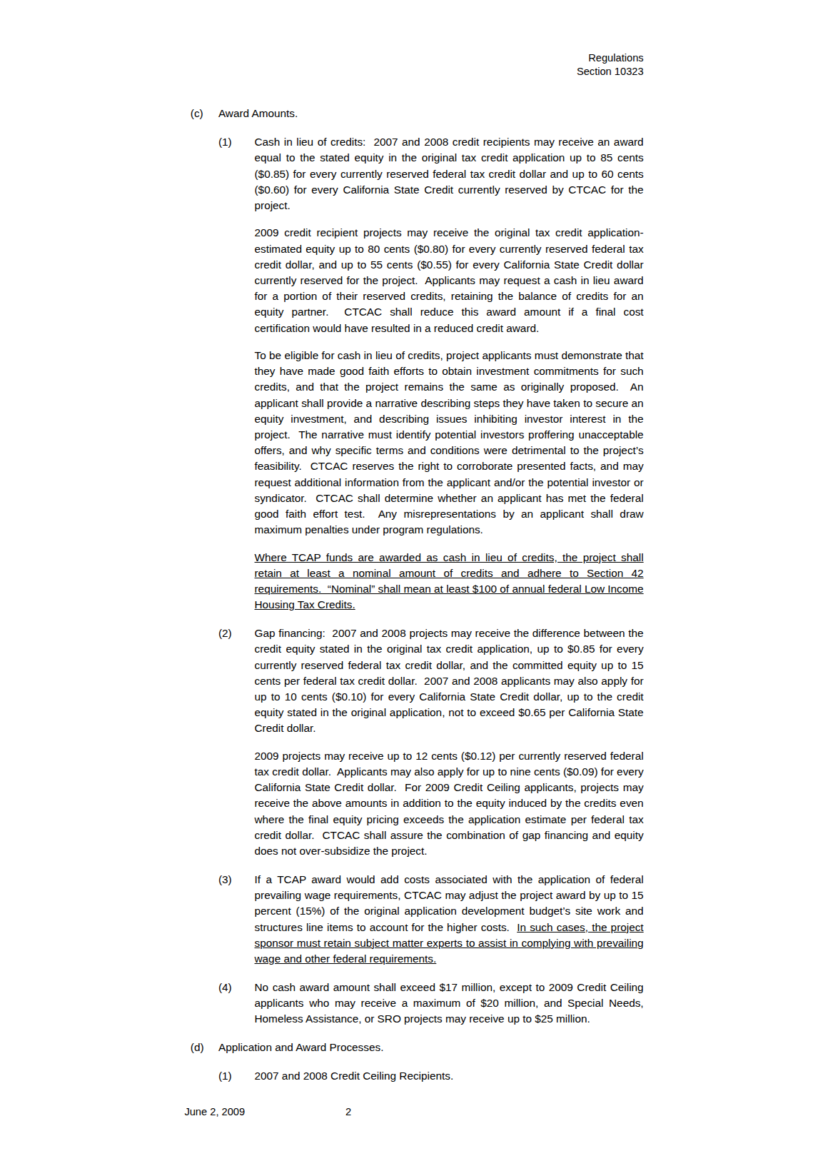Regulations
Section 10323
(c) Award Amounts.
(1)
Cash in lieu of credits: 2007 and 2008 credit recipients may receive an award equal to the stated equity in the original tax credit application up to 85 cents ($0.85) for every currently reserved federal tax credit dollar and up to 60 cents ($0.60) for every California State Credit currently reserved by CTCAC for the project.
2009 credit recipient projects may receive the original tax credit application-estimated equity up to 80 cents ($0.80) for every currently reserved federal tax credit dollar, and up to 55 cents ($0.55) for every California State Credit dollar currently reserved for the project. Applicants may request a cash in lieu award for a portion of their reserved credits, retaining the balance of credits for an equity partner. CTCAC shall reduce this award amount if a final cost certification would have resulted in a reduced credit award.
To be eligible for cash in lieu of credits, project applicants must demonstrate that they have made good faith efforts to obtain investment commitments for such credits, and that the project remains the same as originally proposed. An applicant shall provide a narrative describing steps they have taken to secure an equity investment, and describing issues inhibiting investor interest in the project. The narrative must identify potential investors proffering unacceptable offers, and why specific terms and conditions were detrimental to the project’s feasibility. CTCAC reserves the right to corroborate presented facts, and may request additional information from the applicant and/or the potential investor or syndicator. CTCAC shall determine whether an applicant has met the federal good faith effort test. Any misrepresentations by an applicant shall draw maximum penalties under program regulations.
Where TCAP funds are awarded as cash in lieu of credits, the project shall retain at least a nominal amount of credits and adhere to Section 42 requirements. “Nominal” shall mean at least $100 of annual federal Low Income Housing Tax Credits.
(2)
Gap financing: 2007 and 2008 projects may receive the difference between the credit equity stated in the original tax credit application, up to $0.85 for every currently reserved federal tax credit dollar, and the committed equity up to 15 cents per federal tax credit dollar. 2007 and 2008 applicants may also apply for up to 10 cents ($0.10) for every California State Credit dollar, up to the credit equity stated in the original application, not to exceed $0.65 per California State Credit dollar.
2009 projects may receive up to 12 cents ($0.12) per currently reserved federal tax credit dollar. Applicants may also apply for up to nine cents ($0.09) for every California State Credit dollar. For 2009 Credit Ceiling applicants, projects may receive the above amounts in addition to the equity induced by the credits even where the final equity pricing exceeds the application estimate per federal tax credit dollar. CTCAC shall assure the combination of gap financing and equity does not over-subsidize the project.
(3)
If a TCAP award would add costs associated with the application of federal prevailing wage requirements, CTCAC may adjust the project award by up to 15 percent (15%) of the original application development budget’s site work and structures line items to account for the higher costs. In such cases, the project sponsor must retain subject matter experts to assist in complying with prevailing wage and other federal requirements.
(4)
No cash award amount shall exceed $17 million, except to 2009 Credit Ceiling applicants who may receive a maximum of $20 million, and Special Needs, Homeless Assistance, or SRO projects may receive up to $25 million.
(d) Application and Award Processes.
(1)
2007 and 2008 Credit Ceiling Recipients.
June 2, 2009 2